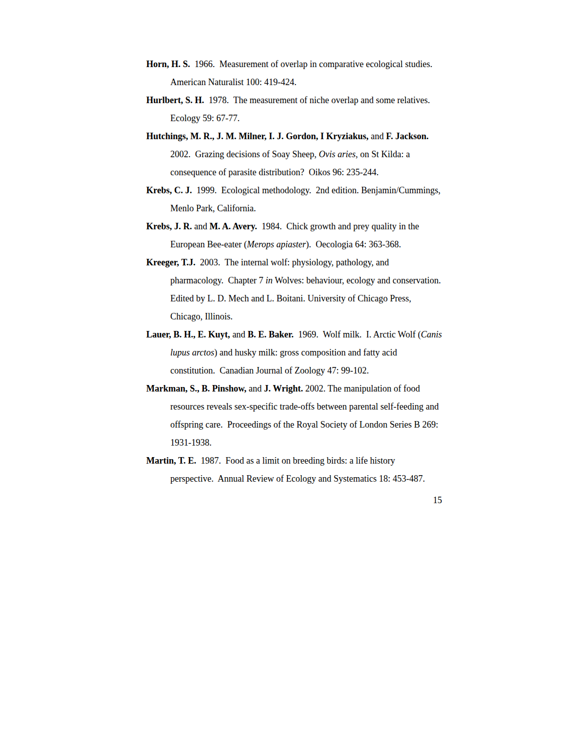Horn, H. S. 1966. Measurement of overlap in comparative ecological studies. American Naturalist 100: 419-424.
Hurlbert, S. H. 1978. The measurement of niche overlap and some relatives. Ecology 59: 67-77.
Hutchings, M. R., J. M. Milner, I. J. Gordon, I Kryziakus, and F. Jackson. 2002. Grazing decisions of Soay Sheep, Ovis aries, on St Kilda: a consequence of parasite distribution? Oikos 96: 235-244.
Krebs, C. J. 1999. Ecological methodology. 2nd edition. Benjamin/Cummings, Menlo Park, California.
Krebs, J. R. and M. A. Avery. 1984. Chick growth and prey quality in the European Bee-eater (Merops apiaster). Oecologia 64: 363-368.
Kreeger, T.J. 2003. The internal wolf: physiology, pathology, and pharmacology. Chapter 7 in Wolves: behaviour, ecology and conservation. Edited by L. D. Mech and L. Boitani. University of Chicago Press, Chicago, Illinois.
Lauer, B. H., E. Kuyt, and B. E. Baker. 1969. Wolf milk. I. Arctic Wolf (Canis lupus arctos) and husky milk: gross composition and fatty acid constitution. Canadian Journal of Zoology 47: 99-102.
Markman, S., B. Pinshow, and J. Wright. 2002. The manipulation of food resources reveals sex-specific trade-offs between parental self-feeding and offspring care. Proceedings of the Royal Society of London Series B 269: 1931-1938.
Martin, T. E. 1987. Food as a limit on breeding birds: a life history perspective. Annual Review of Ecology and Systematics 18: 453-487.
15